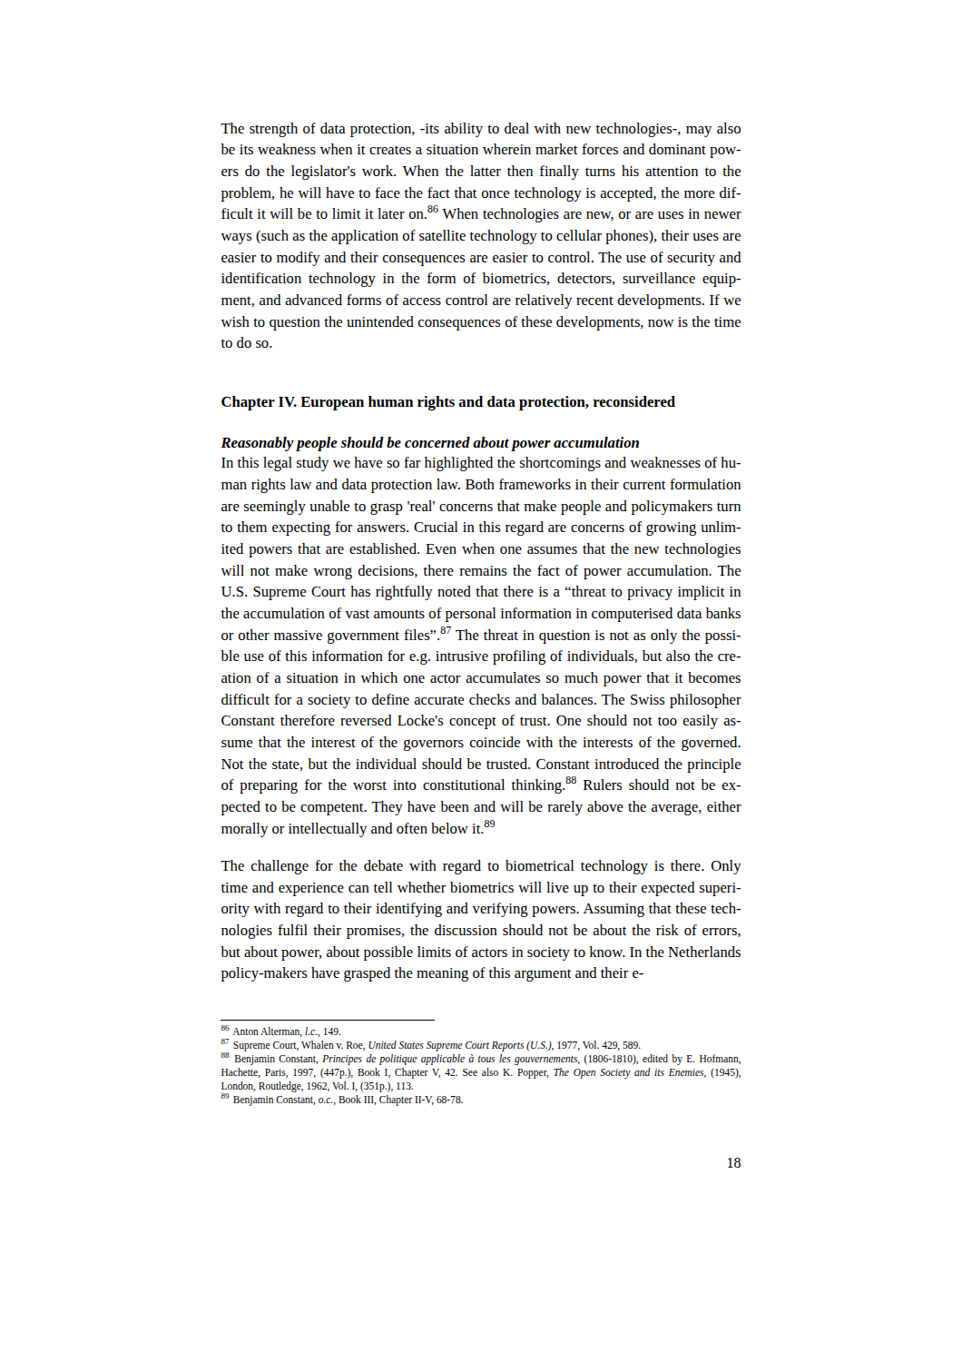The strength of data protection, -its ability to deal with new technologies-, may also be its weakness when it creates a situation wherein market forces and dominant powers do the legislator's work. When the latter then finally turns his attention to the problem, he will have to face the fact that once technology is accepted, the more difficult it will be to limit it later on.86 When technologies are new, or are uses in newer ways (such as the application of satellite technology to cellular phones), their uses are easier to modify and their consequences are easier to control. The use of security and identification technology in the form of biometrics, detectors, surveillance equipment, and advanced forms of access control are relatively recent developments. If we wish to question the unintended consequences of these developments, now is the time to do so.
Chapter IV. European human rights and data protection, reconsidered
Reasonably people should be concerned about power accumulation
In this legal study we have so far highlighted the shortcomings and weaknesses of human rights law and data protection law. Both frameworks in their current formulation are seemingly unable to grasp 'real' concerns that make people and policymakers turn to them expecting for answers. Crucial in this regard are concerns of growing unlimited powers that are established. Even when one assumes that the new technologies will not make wrong decisions, there remains the fact of power accumulation. The U.S. Supreme Court has rightfully noted that there is a “threat to privacy implicit in the accumulation of vast amounts of personal information in computerised data banks or other massive government files”.87 The threat in question is not as only the possible use of this information for e.g. intrusive profiling of individuals, but also the creation of a situation in which one actor accumulates so much power that it becomes difficult for a society to define accurate checks and balances. The Swiss philosopher Constant therefore reversed Locke's concept of trust. One should not too easily assume that the interest of the governors coincide with the interests of the governed. Not the state, but the individual should be trusted. Constant introduced the principle of preparing for the worst into constitutional thinking.88 Rulers should not be expected to be competent. They have been and will be rarely above the average, either morally or intellectually and often below it.89
The challenge for the debate with regard to biometrical technology is there. Only time and experience can tell whether biometrics will live up to their expected superiority with regard to their identifying and verifying powers. Assuming that these technologies fulfil their promises, the discussion should not be about the risk of errors, but about power, about possible limits of actors in society to know. In the Netherlands policy-makers have grasped the meaning of this argument and their e-
86 Anton Alterman, l.c., 149.
87 Supreme Court, Whalen v. Roe, United States Supreme Court Reports (U.S.), 1977, Vol. 429, 589.
88 Benjamin Constant, Principes de politique applicable à tous les gouvernements, (1806-1810), edited by E. Hofmann, Hachette, Paris, 1997, (447p.), Book I, Chapter V, 42. See also K. Popper, The Open Society and its Enemies, (1945), London, Routledge, 1962, Vol. I, (351p.), 113.
89 Benjamin Constant, o.c., Book III, Chapter II-V, 68-78.
18